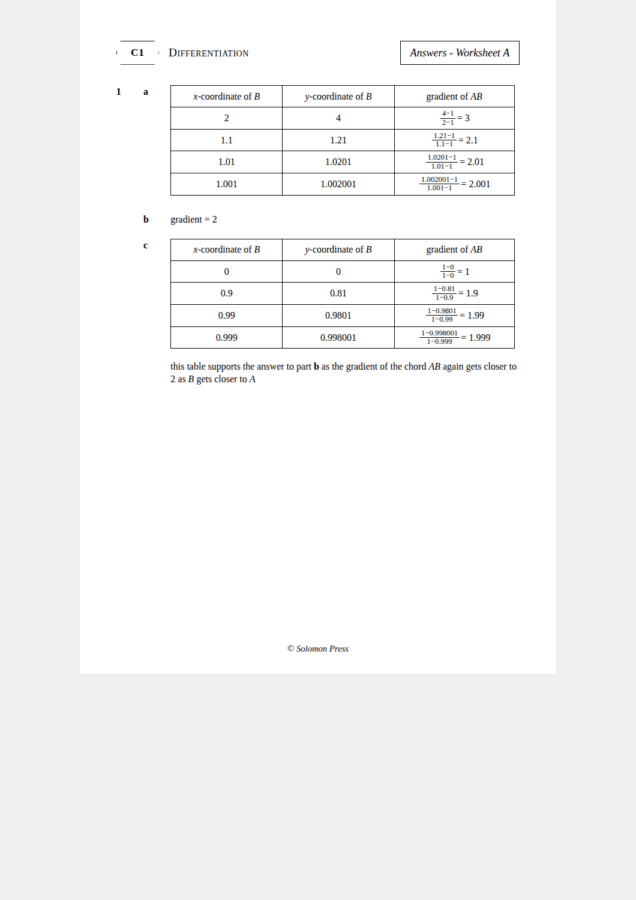C1
Differentiation
Answers - Worksheet A
1
a
| x -coordinate of B | y -coordinate of B | gradient of AB |
| --- | --- | --- |
| 2 | 4 | 4−1 2−1 = 3 |
| 1.1 | 1.21 | 1.21−1 1.1−1 = 2.1 |
| 1.01 | 1.0201 | 1.0201−1 1.01−1 = 2.01 |
| 1.001 | 1.002001 | 1.002001−1 1.001−1 = 2.001 |
b
gradient = 2
c
| x -coordinate of B | y -coordinate of B | gradient of AB |
| --- | --- | --- |
| 0 | 0 | 1−0 1−0 = 1 |
| 0.9 | 0.81 | 1−0.81 1−0.9 = 1.9 |
| 0.99 | 0.9801 | 1−0.9801 1−0.99 = 1.99 |
| 0.999 | 0.998001 | 1−0.998001 1−0.999 = 1.999 |
this table supports the answer to part b as the gradient of the chord AB again gets closer to 2 as B gets closer to A
© Solomon Press